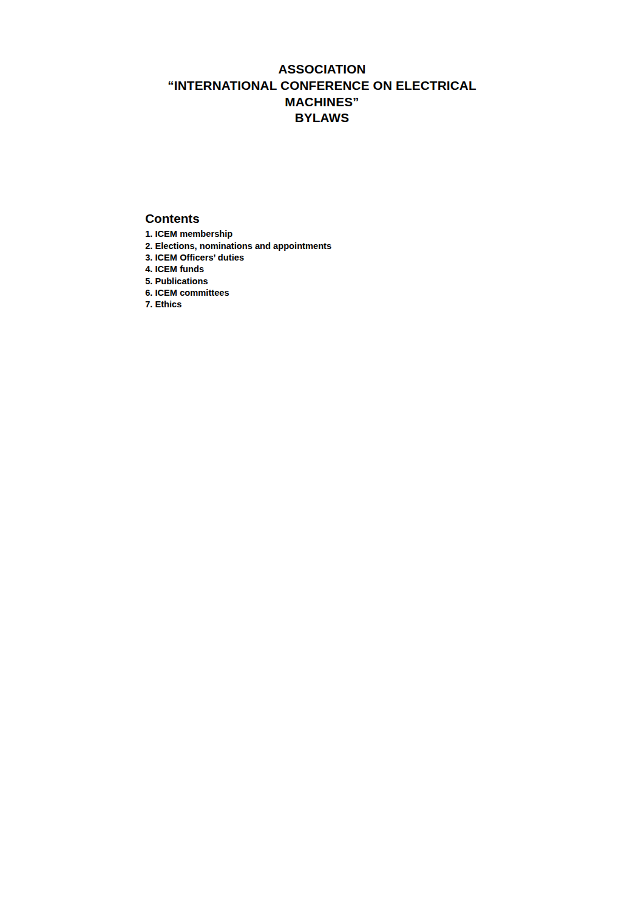ASSOCIATION “INTERNATIONAL CONFERENCE ON ELECTRICAL MACHINES” BYLAWS
Contents
1. ICEM membership
2. Elections, nominations and appointments
3. ICEM Officers’ duties
4. ICEM funds
5. Publications
6. ICEM committees
7. Ethics